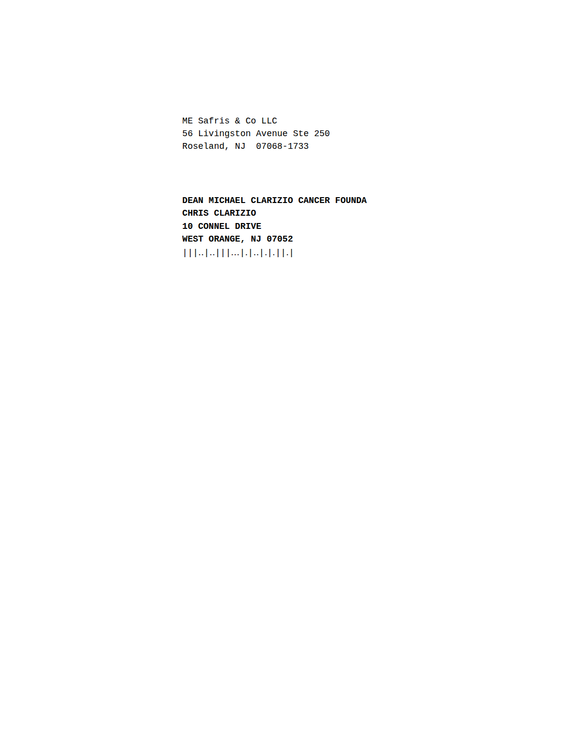ME Safris & Co LLC 56 Livingston Avenue Ste 250 Roseland, NJ 07068-1733
DEAN MICHAEL CLARIZIO CANCER FOUNDA CHRIS CLARIZIO 10 CONNEL DRIVE WEST ORANGE, NJ 07052
|||․․|․․|||․․․|․|․․|․|․||․|